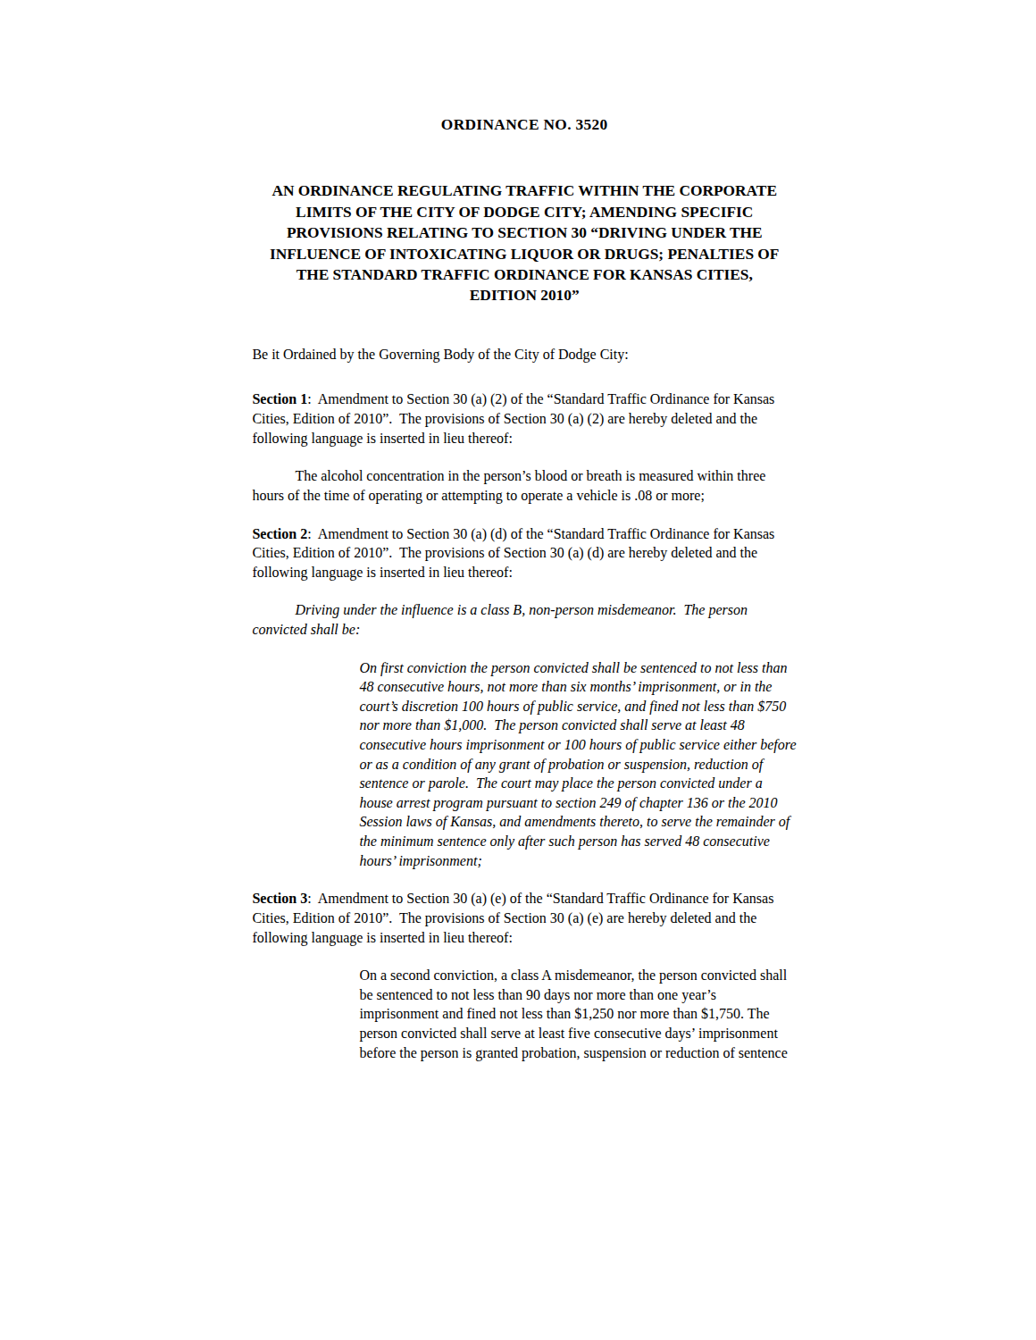ORDINANCE NO. 3520
AN ORDINANCE REGULATING TRAFFIC WITHIN THE CORPORATE LIMITS OF THE CITY OF DODGE CITY; AMENDING SPECIFIC PROVISIONS RELATING TO SECTION 30 “DRIVING UNDER THE INFLUENCE OF INTOXICATING LIQUOR OR DRUGS; PENALTIES OF THE STANDARD TRAFFIC ORDINANCE FOR KANSAS CITIES, EDITION 2010”
Be it Ordained by the Governing Body of the City of Dodge City:
Section 1: Amendment to Section 30 (a) (2) of the “Standard Traffic Ordinance for Kansas Cities, Edition of 2010”. The provisions of Section 30 (a) (2) are hereby deleted and the following language is inserted in lieu thereof:
The alcohol concentration in the person’s blood or breath is measured within three hours of the time of operating or attempting to operate a vehicle is .08 or more;
Section 2: Amendment to Section 30 (a) (d) of the “Standard Traffic Ordinance for Kansas Cities, Edition of 2010”. The provisions of Section 30 (a) (d) are hereby deleted and the following language is inserted in lieu thereof:
Driving under the influence is a class B, non-person misdemeanor. The person convicted shall be:
On first conviction the person convicted shall be sentenced to not less than 48 consecutive hours, not more than six months’ imprisonment, or in the court’s discretion 100 hours of public service, and fined not less than $750 nor more than $1,000. The person convicted shall serve at least 48 consecutive hours imprisonment or 100 hours of public service either before or as a condition of any grant of probation or suspension, reduction of sentence or parole. The court may place the person convicted under a house arrest program pursuant to section 249 of chapter 136 or the 2010 Session laws of Kansas, and amendments thereto, to serve the remainder of the minimum sentence only after such person has served 48 consecutive hours’ imprisonment;
Section 3: Amendment to Section 30 (a) (e) of the “Standard Traffic Ordinance for Kansas Cities, Edition of 2010”. The provisions of Section 30 (a) (e) are hereby deleted and the following language is inserted in lieu thereof:
On a second conviction, a class A misdemeanor, the person convicted shall be sentenced to not less than 90 days nor more than one year’s imprisonment and fined not less than $1,250 nor more than $1,750. The person convicted shall serve at least five consecutive days’ imprisonment before the person is granted probation, suspension or reduction of sentence